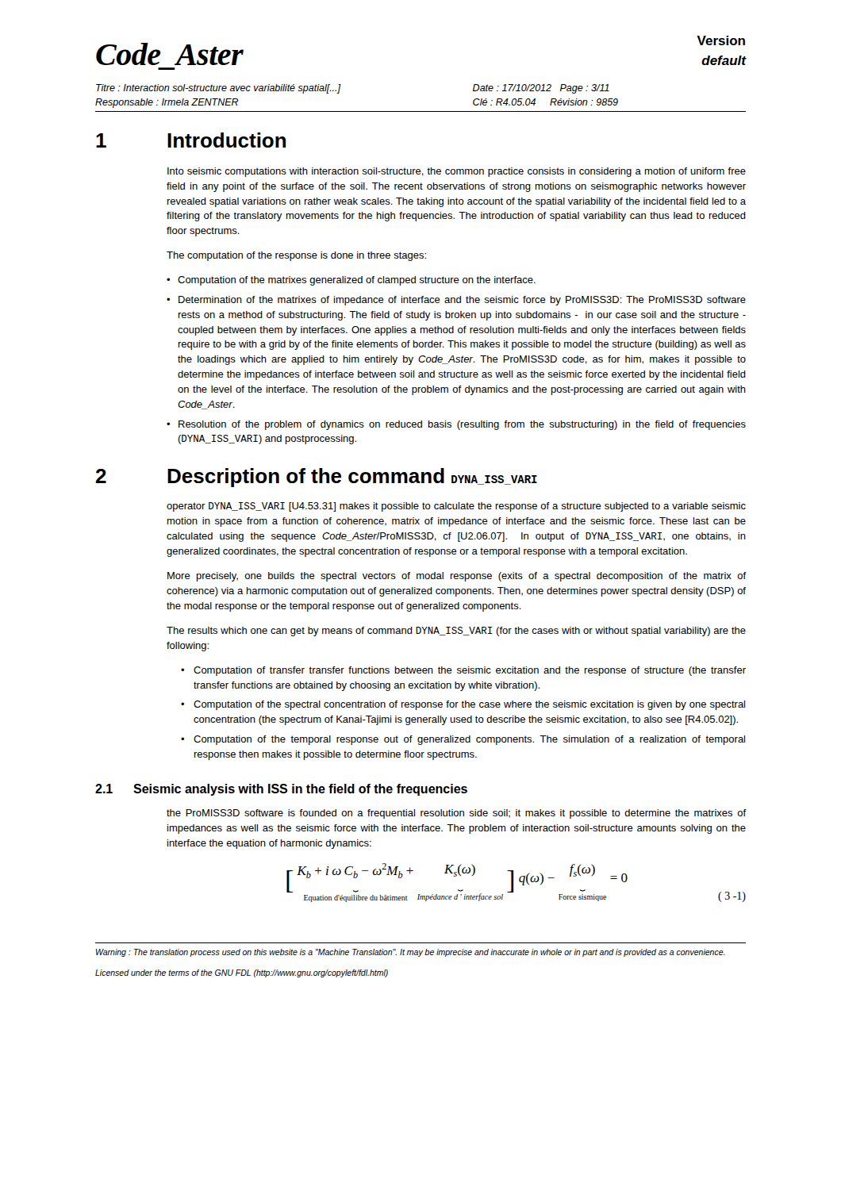Code_Aster
Version
default
| Titre : Interaction sol-structure avec variabilité spatial[...] | Date : 17/10/2012 Page : 3/11 |
| Responsable : Irmela ZENTNER | Clé : R4.05.04 Révision : 9859 |
1 Introduction
Into seismic computations with interaction soil-structure, the common practice consists in considering a motion of uniform free field in any point of the surface of the soil. The recent observations of strong motions on seismographic networks however revealed spatial variations on rather weak scales. The taking into account of the spatial variability of the incidental field led to a filtering of the translatory movements for the high frequencies. The introduction of spatial variability can thus lead to reduced floor spectrums.
The computation of the response is done in three stages:
Computation of the matrixes generalized of clamped structure on the interface.
Determination of the matrixes of impedance of interface and the seismic force by ProMISS3D: The ProMISS3D software rests on a method of substructuring. The field of study is broken up into subdomains - in our case soil and the structure - coupled between them by interfaces. One applies a method of resolution multi-fields and only the interfaces between fields require to be with a grid by of the finite elements of border. This makes it possible to model the structure (building) as well as the loadings which are applied to him entirely by Code_Aster. The ProMISS3D code, as for him, makes it possible to determine the impedances of interface between soil and structure as well as the seismic force exerted by the incidental field on the level of the interface. The resolution of the problem of dynamics and the post-processing are carried out again with Code_Aster.
Resolution of the problem of dynamics on reduced basis (resulting from the substructuring) in the field of frequencies (DYNA_ISS_VARI) and postprocessing.
2 Description of the command DYNA_ISS_VARI
operator DYNA_ISS_VARI [U4.53.31] makes it possible to calculate the response of a structure subjected to a variable seismic motion in space from a function of coherence, matrix of impedance of interface and the seismic force. These last can be calculated using the sequence Code_Aster/ProMISS3D, cf [U2.06.07]. In output of DYNA_ISS_VARI, one obtains, in generalized coordinates, the spectral concentration of response or a temporal response with a temporal excitation.
More precisely, one builds the spectral vectors of modal response (exits of a spectral decomposition of the matrix of coherence) via a harmonic computation out of generalized components. Then, one determines power spectral density (DSP) of the modal response or the temporal response out of generalized components.
The results which one can get by means of command DYNA_ISS_VARI (for the cases with or without spatial variability) are the following:
Computation of transfer transfer functions between the seismic excitation and the response of structure (the transfer transfer functions are obtained by choosing an excitation by white vibration).
Computation of the spectral concentration of response for the case where the seismic excitation is given by one spectral concentration (the spectrum of Kanai-Tajimi is generally used to describe the seismic excitation, to also see [R4.05.02]).
Computation of the temporal response out of generalized components. The simulation of a realization of temporal response then makes it possible to determine floor spectrums.
2.1 Seismic analysis with ISS in the field of the frequencies
the ProMISS3D software is founded on a frequential resolution side soil; it makes it possible to determine the matrixes of impedances as well as the seismic force with the interface. The problem of interaction soil-structure amounts solving on the interface the equation of harmonic dynamics:
[ Kb + i ω Cb − ω2Mb + ⏟ Equation d'équilibre du bâtiment Ks(ω) ⏟ Impédance d ' interface sol ] q(ω) − fs(ω) ⏟ Force sismique = 0
( 3 -1)
Warning : The translation process used on this website is a "Machine Translation". It may be imprecise and inaccurate in whole or in part and is provided as a convenience.
Licensed under the terms of the GNU FDL (http://www.gnu.org/copyleft/fdl.html)